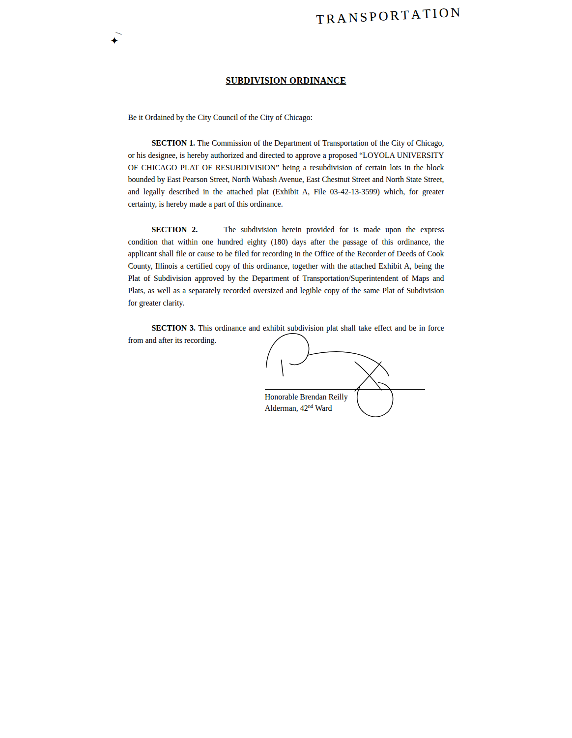T R A N S P O R T A T I O N
— ✦
SUBDIVISION ORDINANCE
Be it Ordained by the City Council of the City of Chicago:
SECTION 1. The Commission of the Department of Transportation of the City of Chicago, or his designee, is hereby authorized and directed to approve a proposed “LOYOLA UNIVERSITY OF CHICAGO PLAT OF RESUBDIVISION” being a resubdivision of certain lots in the block bounded by East Pearson Street, North Wabash Avenue, East Chestnut Street and North State Street, and legally described in the attached plat (Exhibit A, File 03-42-13-3599) which, for greater certainty, is hereby made a part of this ordinance.
SECTION 2. The subdivision herein provided for is made upon the express condition that within one hundred eighty (180) days after the passage of this ordinance, the applicant shall file or cause to be filed for recording in the Office of the Recorder of Deeds of Cook County, Illinois a certified copy of this ordinance, together with the attached Exhibit A, being the Plat of Subdivision approved by the Department of Transportation/Superintendent of Maps and Plats, as well as a separately recorded oversized and legible copy of the same Plat of Subdivision for greater clarity.
SECTION 3. This ordinance and exhibit subdivision plat shall take effect and be in force from and after its recording.
Honorable Brendan Reilly Alderman, 42nd Ward